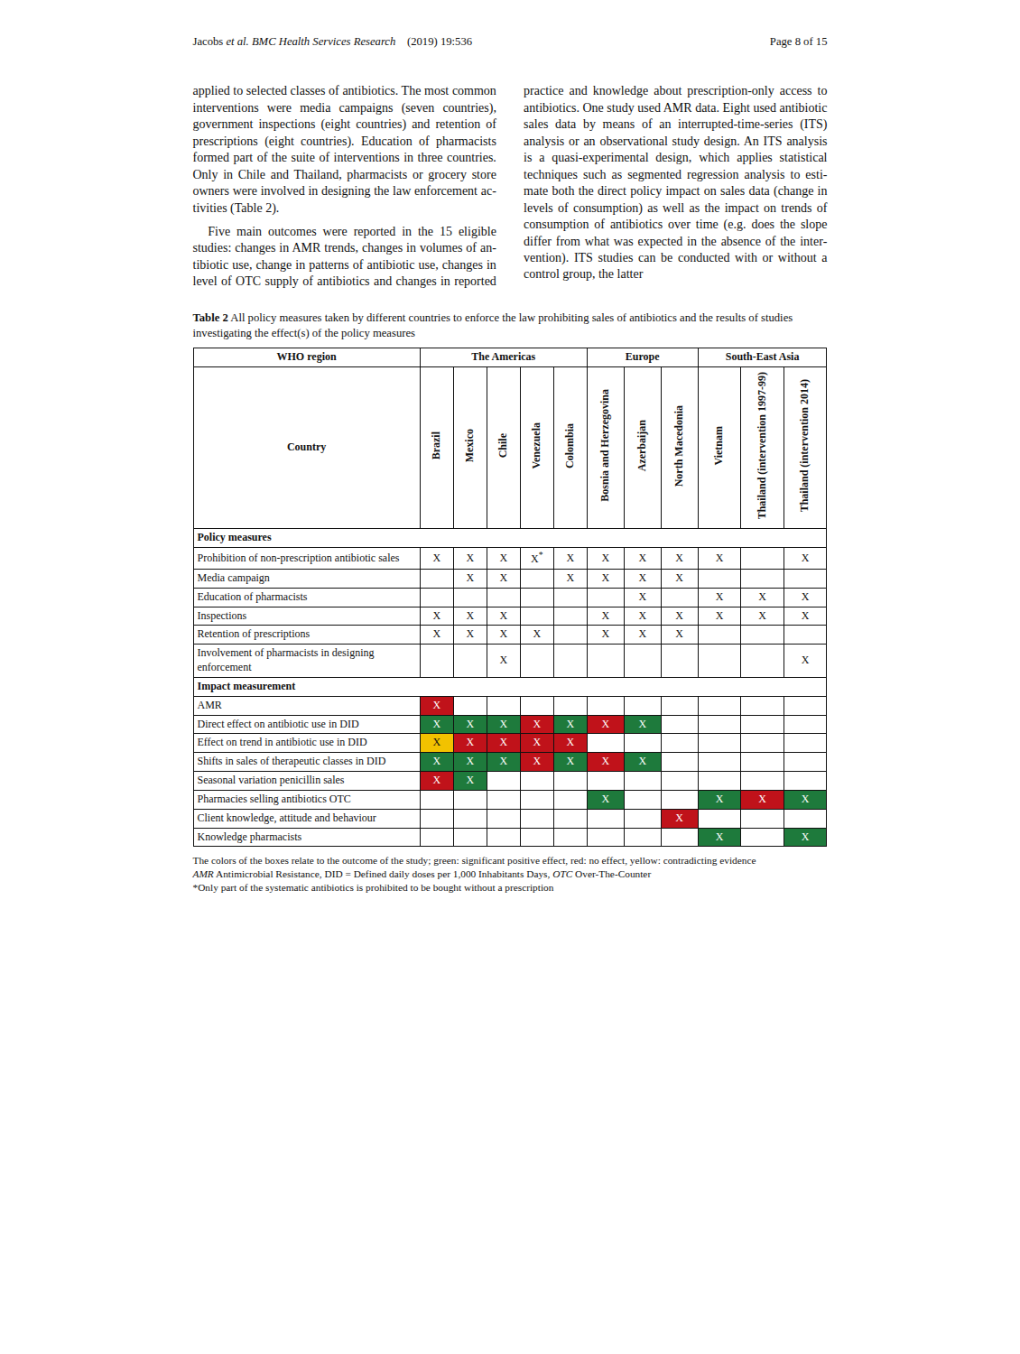Jacobs et al. BMC Health Services Research (2019) 19:536
Page 8 of 15
applied to selected classes of antibiotics. The most common interventions were media campaigns (seven countries), government inspections (eight countries) and retention of prescriptions (eight countries). Education of pharmacists formed part of the suite of interventions in three countries. Only in Chile and Thailand, pharmacists or grocery store owners were involved in designing the law enforcement activities (Table 2).
Five main outcomes were reported in the 15 eligible studies: changes in AMR trends, changes in volumes of antibiotic use, change in patterns of antibiotic use, changes in level of OTC supply of antibiotics and changes in reported practice and knowledge about prescription-only access to antibiotics. One study used AMR data. Eight used antibiotic sales data by means of an interrupted-time-series (ITS) analysis or an observational study design. An ITS analysis is a quasi-experimental design, which applies statistical techniques such as segmented regression analysis to estimate both the direct policy impact on sales data (change in levels of consumption) as well as the impact on trends of consumption of antibiotics over time (e.g. does the slope differ from what was expected in the absence of the intervention). ITS studies can be conducted with or without a control group, the latter
Table 2 All policy measures taken by different countries to enforce the law prohibiting sales of antibiotics and the results of studies investigating the effect(s) of the policy measures
| WHO region | The Americas | Europe | South-East Asia |
| --- | --- | --- | --- |
| Country | Brazil | Mexico | Chile | Venezuela | Colombia | Bosnia and Herzegovina | Azerbaijan | North Macedonia | Vietnam | Thailand (intervention 1997-99) | Thailand (intervention 2014) |
| Policy measures |
| Prohibition of non-prescription antibiotic sales | X | X | X | X * | X | X | X | X | X | | X |
| Media campaign | | X | X | | X | X | X | X | | | |
| Education of pharmacists | | | | | | | X | | X | X | X |
| Inspections | X | X | X | | | X | X | X | X | X | X |
| Retention of prescriptions | X | X | X | X | | X | X | X | | | |
| Involvement of pharmacists in designing enforcement | | | X | | | | | | | | X |
| Impact measurement |
| AMR | X | | | | | | | | | | |
| Direct effect on antibiotic use in DID | X | X | X | X | X | X | X | | | | |
| Effect on trend in antibiotic use in DID | X | X | X | X | X | | | | | | |
| Shifts in sales of therapeutic classes in DID | X | X | X | X | X | X | X | | | | |
| Seasonal variation penicillin sales | X | X | | | | | | | | | |
| Pharmacies selling antibiotics OTC | | | | | | X | | | X | X | X |
| Client knowledge, attitude and behaviour | | | | | | | | X | | | |
| Knowledge pharmacists | | | | | | | | | X | | X |
The colors of the boxes relate to the outcome of the study; green: significant positive effect, red: no effect, yellow: contradicting evidence
AMR Antimicrobial Resistance, DID = Defined daily doses per 1,000 Inhabitants Days, OTC Over-The-Counter
*Only part of the systematic antibiotics is prohibited to be bought without a prescription